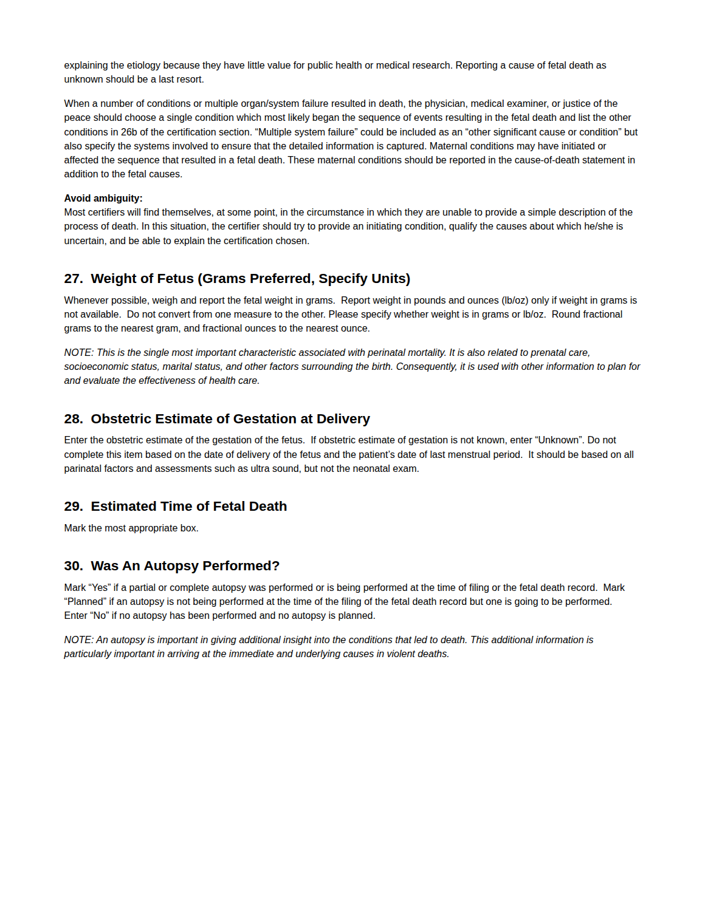explaining the etiology because they have little value for public health or medical research. Reporting a cause of fetal death as unknown should be a last resort.
When a number of conditions or multiple organ/system failure resulted in death, the physician, medical examiner, or justice of the peace should choose a single condition which most likely began the sequence of events resulting in the fetal death and list the other conditions in 26b of the certification section. “Multiple system failure” could be included as an “other significant cause or condition” but also specify the systems involved to ensure that the detailed information is captured. Maternal conditions may have initiated or affected the sequence that resulted in a fetal death. These maternal conditions should be reported in the cause-of-death statement in addition to the fetal causes.
Avoid ambiguity:
Most certifiers will find themselves, at some point, in the circumstance in which they are unable to provide a simple description of the process of death. In this situation, the certifier should try to provide an initiating condition, qualify the causes about which he/she is uncertain, and be able to explain the certification chosen.
27. Weight of Fetus (Grams Preferred, Specify Units)
Whenever possible, weigh and report the fetal weight in grams. Report weight in pounds and ounces (lb/oz) only if weight in grams is not available. Do not convert from one measure to the other. Please specify whether weight is in grams or lb/oz. Round fractional grams to the nearest gram, and fractional ounces to the nearest ounce.
NOTE: This is the single most important characteristic associated with perinatal mortality. It is also related to prenatal care, socioeconomic status, marital status, and other factors surrounding the birth. Consequently, it is used with other information to plan for and evaluate the effectiveness of health care.
28. Obstetric Estimate of Gestation at Delivery
Enter the obstetric estimate of the gestation of the fetus. If obstetric estimate of gestation is not known, enter “Unknown”. Do not complete this item based on the date of delivery of the fetus and the patient’s date of last menstrual period. It should be based on all parinatal factors and assessments such as ultra sound, but not the neonatal exam.
29. Estimated Time of Fetal Death
Mark the most appropriate box.
30. Was An Autopsy Performed?
Mark “Yes” if a partial or complete autopsy was performed or is being performed at the time of filing or the fetal death record. Mark “Planned” if an autopsy is not being performed at the time of the filing of the fetal death record but one is going to be performed. Enter “No” if no autopsy has been performed and no autopsy is planned.
NOTE: An autopsy is important in giving additional insight into the conditions that led to death. This additional information is particularly important in arriving at the immediate and underlying causes in violent deaths.